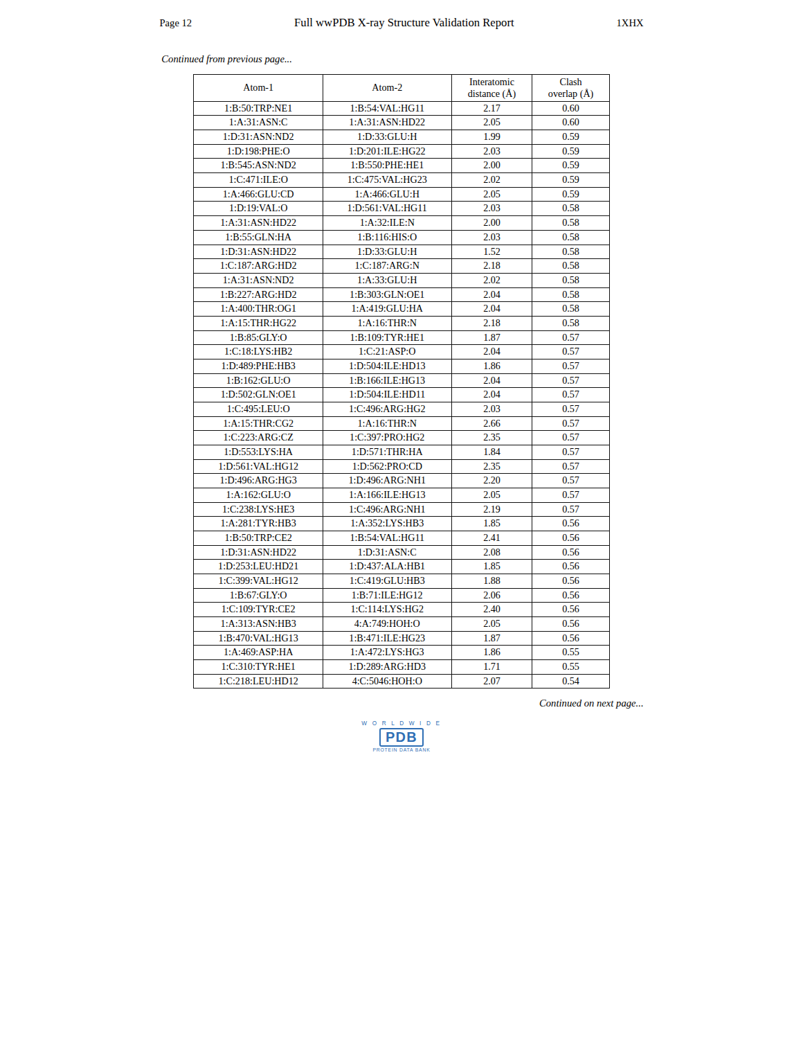Page 12
Full wwPDB X-ray Structure Validation Report
1XHX
Continued from previous page...
| Atom-1 | Atom-2 | Interatomic distance (Å) | Clash overlap (Å) |
| --- | --- | --- | --- |
| 1:B:50:TRP:NE1 | 1:B:54:VAL:HG11 | 2.17 | 0.60 |
| 1:A:31:ASN:C | 1:A:31:ASN:HD22 | 2.05 | 0.60 |
| 1:D:31:ASN:ND2 | 1:D:33:GLU:H | 1.99 | 0.59 |
| 1:D:198:PHE:O | 1:D:201:ILE:HG22 | 2.03 | 0.59 |
| 1:B:545:ASN:ND2 | 1:B:550:PHE:HE1 | 2.00 | 0.59 |
| 1:C:471:ILE:O | 1:C:475:VAL:HG23 | 2.02 | 0.59 |
| 1:A:466:GLU:CD | 1:A:466:GLU:H | 2.05 | 0.59 |
| 1:D:19:VAL:O | 1:D:561:VAL:HG11 | 2.03 | 0.58 |
| 1:A:31:ASN:HD22 | 1:A:32:ILE:N | 2.00 | 0.58 |
| 1:B:55:GLN:HA | 1:B:116:HIS:O | 2.03 | 0.58 |
| 1:D:31:ASN:HD22 | 1:D:33:GLU:H | 1.52 | 0.58 |
| 1:C:187:ARG:HD2 | 1:C:187:ARG:N | 2.18 | 0.58 |
| 1:A:31:ASN:ND2 | 1:A:33:GLU:H | 2.02 | 0.58 |
| 1:B:227:ARG:HD2 | 1:B:303:GLN:OE1 | 2.04 | 0.58 |
| 1:A:400:THR:OG1 | 1:A:419:GLU:HA | 2.04 | 0.58 |
| 1:A:15:THR:HG22 | 1:A:16:THR:N | 2.18 | 0.58 |
| 1:B:85:GLY:O | 1:B:109:TYR:HE1 | 1.87 | 0.57 |
| 1:C:18:LYS:HB2 | 1:C:21:ASP:O | 2.04 | 0.57 |
| 1:D:489:PHE:HB3 | 1:D:504:ILE:HD13 | 1.86 | 0.57 |
| 1:B:162:GLU:O | 1:B:166:ILE:HG13 | 2.04 | 0.57 |
| 1:D:502:GLN:OE1 | 1:D:504:ILE:HD11 | 2.04 | 0.57 |
| 1:C:495:LEU:O | 1:C:496:ARG:HG2 | 2.03 | 0.57 |
| 1:A:15:THR:CG2 | 1:A:16:THR:N | 2.66 | 0.57 |
| 1:C:223:ARG:CZ | 1:C:397:PRO:HG2 | 2.35 | 0.57 |
| 1:D:553:LYS:HA | 1:D:571:THR:HA | 1.84 | 0.57 |
| 1:D:561:VAL:HG12 | 1:D:562:PRO:CD | 2.35 | 0.57 |
| 1:D:496:ARG:HG3 | 1:D:496:ARG:NH1 | 2.20 | 0.57 |
| 1:A:162:GLU:O | 1:A:166:ILE:HG13 | 2.05 | 0.57 |
| 1:C:238:LYS:HE3 | 1:C:496:ARG:NH1 | 2.19 | 0.57 |
| 1:A:281:TYR:HB3 | 1:A:352:LYS:HB3 | 1.85 | 0.56 |
| 1:B:50:TRP:CE2 | 1:B:54:VAL:HG11 | 2.41 | 0.56 |
| 1:D:31:ASN:HD22 | 1:D:31:ASN:C | 2.08 | 0.56 |
| 1:D:253:LEU:HD21 | 1:D:437:ALA:HB1 | 1.85 | 0.56 |
| 1:C:399:VAL:HG12 | 1:C:419:GLU:HB3 | 1.88 | 0.56 |
| 1:B:67:GLY:O | 1:B:71:ILE:HG12 | 2.06 | 0.56 |
| 1:C:109:TYR:CE2 | 1:C:114:LYS:HG2 | 2.40 | 0.56 |
| 1:A:313:ASN:HB3 | 4:A:749:HOH:O | 2.05 | 0.56 |
| 1:B:470:VAL:HG13 | 1:B:471:ILE:HG23 | 1.87 | 0.56 |
| 1:A:469:ASP:HA | 1:A:472:LYS:HG3 | 1.86 | 0.55 |
| 1:C:310:TYR:HE1 | 1:D:289:ARG:HD3 | 1.71 | 0.55 |
| 1:C:218:LEU:HD12 | 4:C:5046:HOH:O | 2.07 | 0.54 |
Continued on next page...
W O R L D W I D E PDB PROTEIN DATA BANK